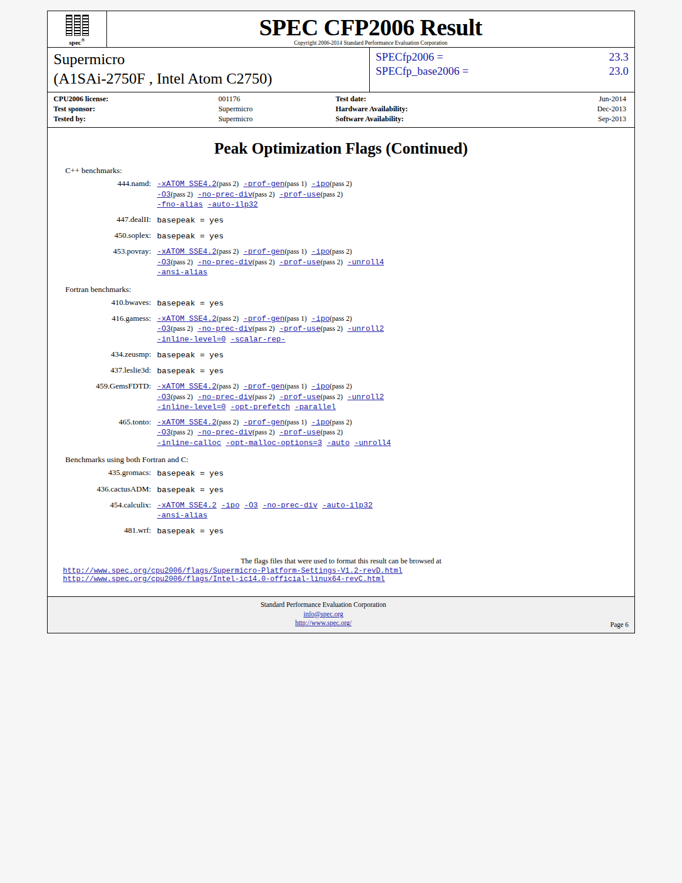spec®
SPEC CFP2006 Result
Copyright 2006-2014 Standard Performance Evaluation Corporation
Supermicro
(A1SAi-2750F , Intel Atom C2750)
| SPECfp2006 = | 23.3 |
| SPECfp_base2006 = | 23.0 |
| CPU2006 license: | 001176 |
| Test sponsor: | Supermicro |
| Tested by: | Supermicro |
| Test date: | Jun-2014 |
| Hardware Availability: | Dec-2013 |
| Software Availability: | Sep-2013 |
Peak Optimization Flags (Continued)
C++ benchmarks:
444.namd:
-xATOM_SSE4.2(pass 2) -prof-gen(pass 1) -ipo(pass 2)
-O3(pass 2) -no-prec-div(pass 2) -prof-use(pass 2)
-fno-alias -auto-ilp32
447.dealII:
basepeak = yes
450.soplex:
basepeak = yes
453.povray:
-xATOM_SSE4.2(pass 2) -prof-gen(pass 1) -ipo(pass 2)
-O3(pass 2) -no-prec-div(pass 2) -prof-use(pass 2) -unroll4
-ansi-alias
Fortran benchmarks:
410.bwaves:
basepeak = yes
416.gamess:
-xATOM_SSE4.2(pass 2) -prof-gen(pass 1) -ipo(pass 2)
-O3(pass 2) -no-prec-div(pass 2) -prof-use(pass 2) -unroll2
-inline-level=0 -scalar-rep-
434.zeusmp:
basepeak = yes
437.leslie3d:
basepeak = yes
459.GemsFDTD:
-xATOM_SSE4.2(pass 2) -prof-gen(pass 1) -ipo(pass 2)
-O3(pass 2) -no-prec-div(pass 2) -prof-use(pass 2) -unroll2
-inline-level=0 -opt-prefetch -parallel
465.tonto:
-xATOM_SSE4.2(pass 2) -prof-gen(pass 1) -ipo(pass 2)
-O3(pass 2) -no-prec-div(pass 2) -prof-use(pass 2)
-inline-calloc -opt-malloc-options=3 -auto -unroll4
Benchmarks using both Fortran and C:
435.gromacs:
basepeak = yes
436.cactusADM:
basepeak = yes
454.calculix:
-xATOM_SSE4.2 -ipo -O3 -no-prec-div -auto-ilp32
-ansi-alias
481.wrf:
basepeak = yes
The flags files that were used to format this result can be browsed at
http://www.spec.org/cpu2006/flags/Supermicro-Platform-Settings-V1.2-revD.html
http://www.spec.org/cpu2006/flags/Intel-ic14.0-official-linux64-revC.html
Standard Performance Evaluation Corporation
info@spec.org
http://www.spec.org/
Page 6